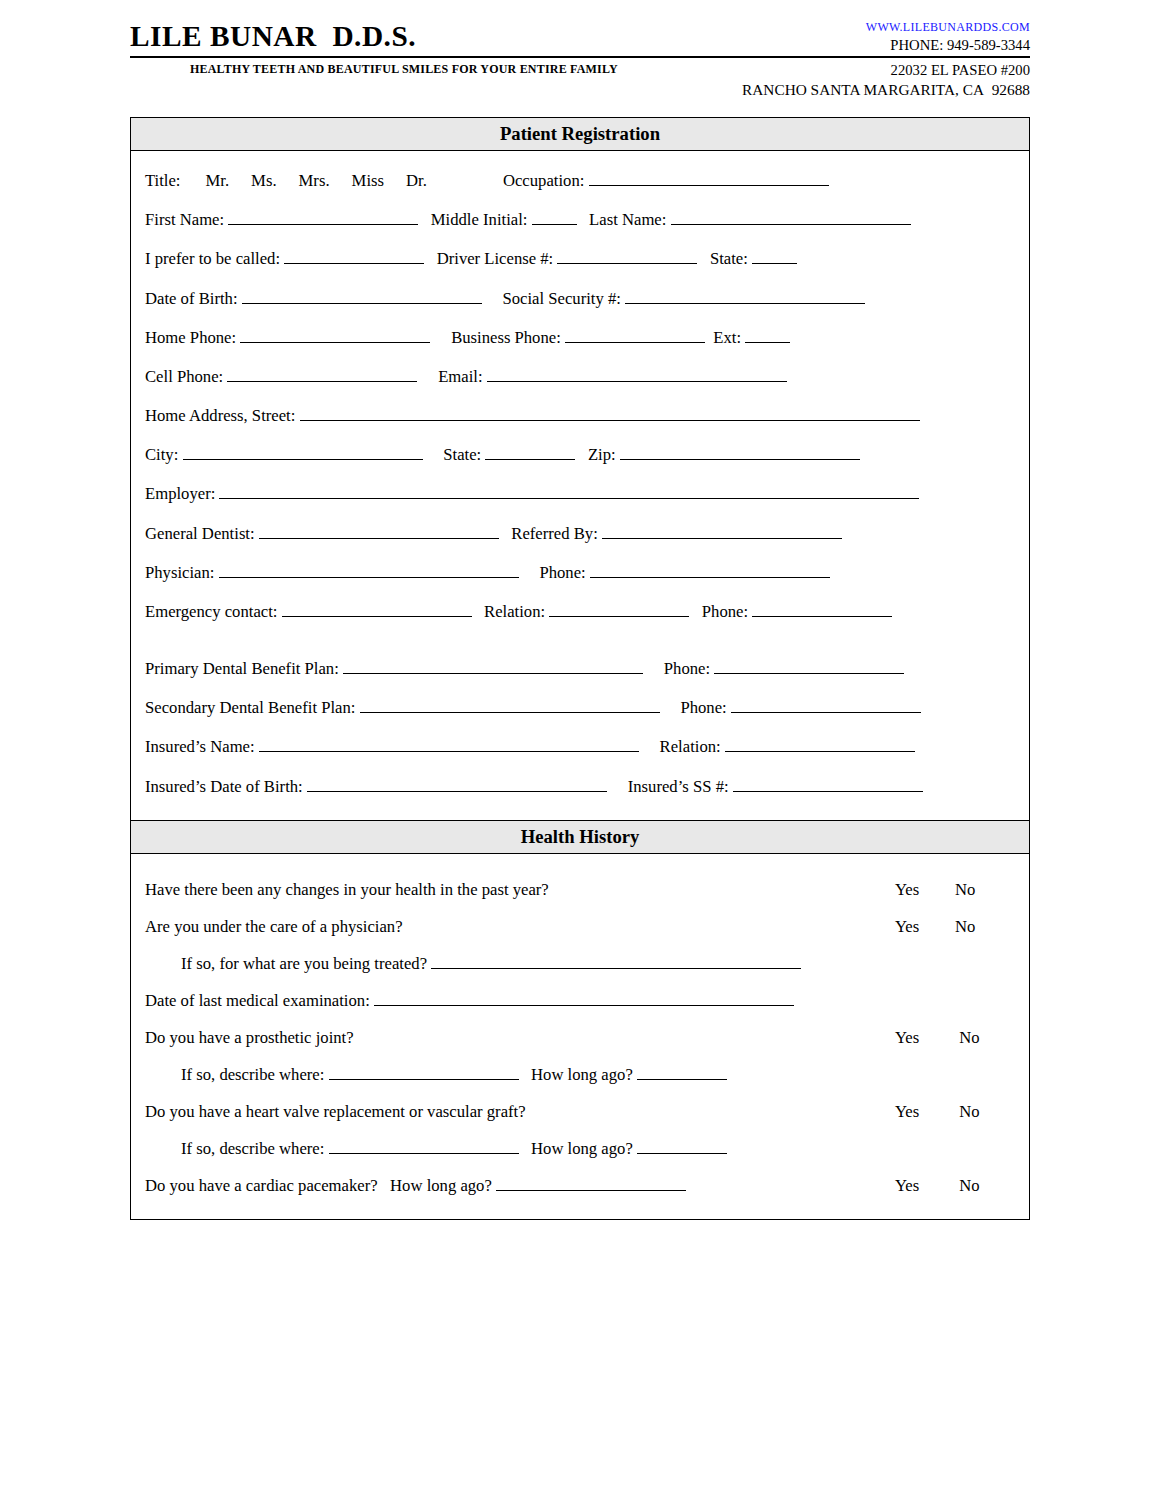LILE BUNAR D.D.S.
WWW.LILEBUNARDDS.COM
PHONE: 949-589-3344
HEALTHY TEETH AND BEAUTIFUL SMILES FOR YOUR ENTIRE FAMILY
22032 EL PASEO #200
RANCHO SANTA MARGARITA, CA 92688
Patient Registration
Title: Mr. Ms. Mrs. Miss Dr. Occupation:
First Name: Middle Initial: Last Name:
I prefer to be called: Driver License #: State:
Date of Birth: Social Security #:
Home Phone: Business Phone: Ext:
Cell Phone: Email:
Home Address, Street:
City: State: Zip:
Employer:
General Dentist: Referred By:
Physician: Phone:
Emergency contact: Relation: Phone:
Primary Dental Benefit Plan: Phone:
Secondary Dental Benefit Plan: Phone:
Insured’s Name: Relation:
Insured’s Date of Birth: Insured’s SS #:
Health History
Have there been any changes in your health in the past year? Yes No
Are you under the care of a physician? Yes No
If so, for what are you being treated?
Date of last medical examination:
Do you have a prosthetic joint? Yes No
If so, describe where: How long ago?
Do you have a heart valve replacement or vascular graft? Yes No
If so, describe where: How long ago?
Do you have a cardiac pacemaker? How long ago? Yes No